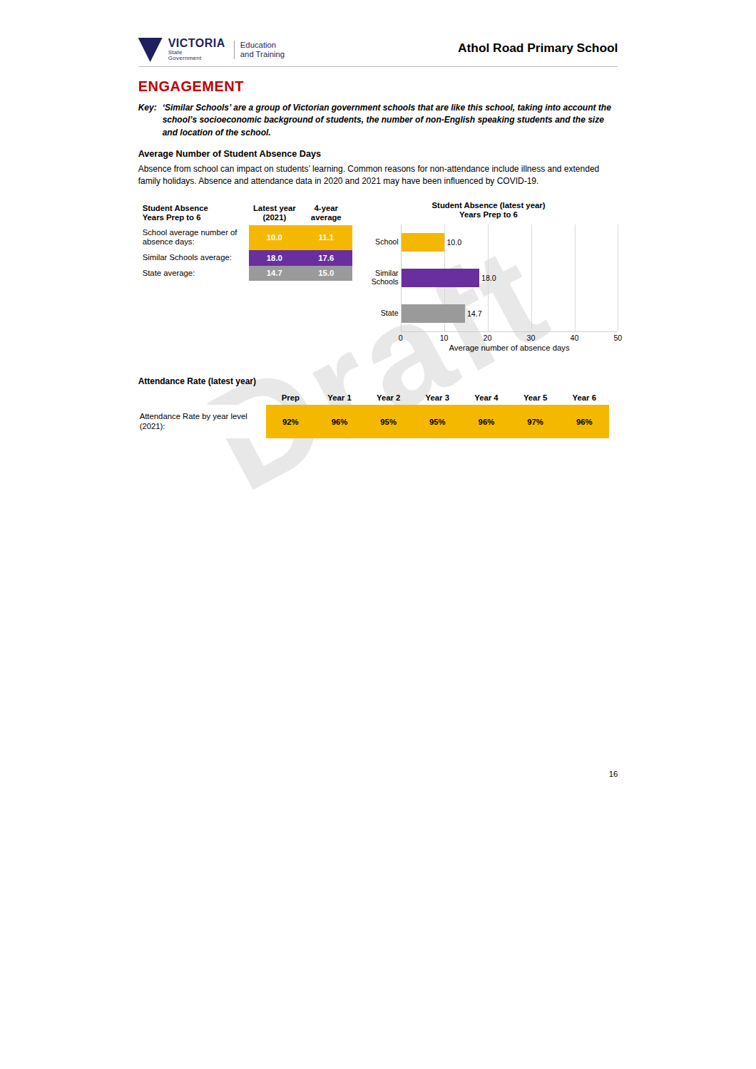Draft
VICTORIA
State
Government
Education
and Training
Athol Road Primary School
ENGAGEMENT
Key:‘Similar Schools’ are a group of Victorian government schools that are like this school, taking into account the school’s socioeconomic background of students, the number of non-English speaking students and the size and location of the school.
Average Number of Student Absence Days
Absence from school can impact on students’ learning. Common reasons for non-attendance include illness and extended family holidays. Absence and attendance data in 2020 and 2021 may have been influenced by COVID-19.
| Student Absence Years Prep to 6 | Latest year (2021) | 4-year average |
| --- | --- | --- |
| School average number of absence days: | 10.0 | 11.1 |
| Similar Schools average: | 18.0 | 17.6 |
| State average: | 14.7 | 15.0 |
Student Absence (latest year)
Years Prep to 6
School
10.0
Similar
Schools
18.0
State
14.7
0 10 20 30 40 50
Average number of absence days
Attendance Rate (latest year)
| | Prep | Year 1 | Year 2 | Year 3 | Year 4 | Year 5 | Year 6 |
| --- | --- | --- | --- | --- | --- | --- | --- |
| Attendance Rate by year level (2021): | 92% | 96% | 95% | 95% | 96% | 97% | 96% |
16